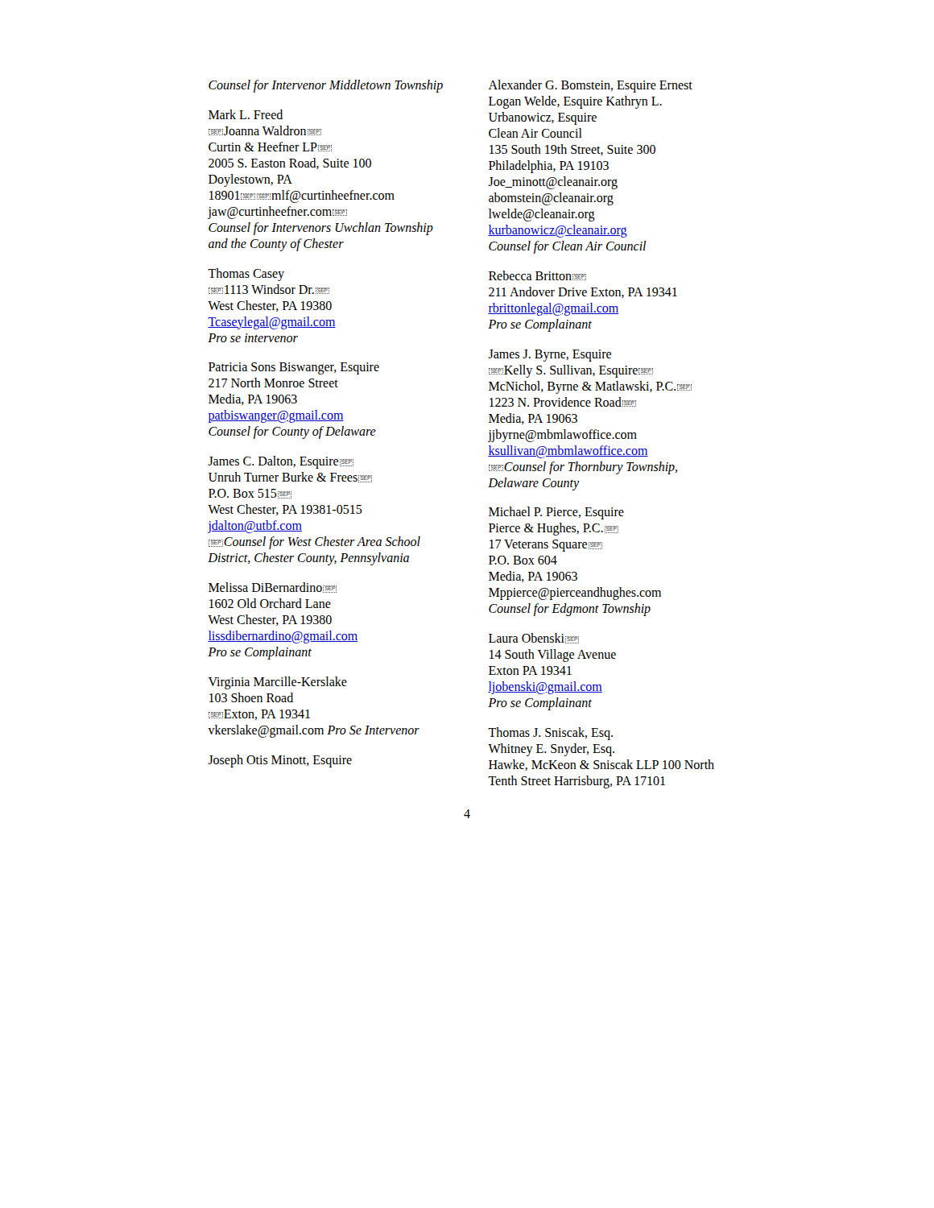Counsel for Intervenor Middletown Township
Mark L. Freed
SEPJoanna WaldronSEP
Curtin & Heefner LPSEP
2005 S. Easton Road, Suite 100
Doylestown, PA
18901SEP SEPmlf@curtinheefner.com
jaw@curtinheefner.comSEP
Counsel for Intervenors Uwchlan Township and the County of Chester
Thomas Casey
SEP1113 Windsor Dr.SEP
West Chester, PA 19380
Tcaseylegal@gmail.com
Pro se intervenor
Patricia Sons Biswanger, Esquire
217 North Monroe Street
Media, PA 19063
patbiswanger@gmail.com
Counsel for County of Delaware
James C. Dalton, EsquireSEP
Unruh Turner Burke & FreesSEP
P.O. Box 515SEP
West Chester, PA 19381-0515
jdalton@utbf.com
SEP Counsel for West Chester Area School District, Chester County, Pennsylvania
Melissa DiBernardinoSEP
1602 Old Orchard Lane
West Chester, PA 19380
lissdibernardino@gmail.com
Pro se Complainant
Virginia Marcille-Kerslake
103 Shoen Road
SEPExton, PA 19341
vkerslake@gmail.com Pro Se Intervenor
Joseph Otis Minott, Esquire
Alexander G. Bomstein, Esquire Ernest Logan Welde, Esquire Kathryn L. Urbanowicz, Esquire
Clean Air Council
135 South 19th Street, Suite 300
Philadelphia, PA 19103
Joe_minott@cleanair.org
abomstein@cleanair.org
lwelde@cleanair.org
kurbanowicz@cleanair.org
Counsel for Clean Air Council
Rebecca BrittonSEP
211 Andover Drive Exton, PA 19341
rbrittonlegal@gmail.com
Pro se Complainant
James J. Byrne, Esquire
SEPKelly S. Sullivan, EsquireSEP
McNichol, Byrne & Matlawski, P.C.SEP
1223 N. Providence RoadSEP
Media, PA 19063
jjbyrne@mbmlawoffice.com
ksullivan@mbmlawoffice.com
SEP Counsel for Thornbury Township, Delaware County
Michael P. Pierce, Esquire
Pierce & Hughes, P.C.SEP
17 Veterans SquareSEP
P.O. Box 604
Media, PA 19063
Mppierce@pierceandhughes.com
Counsel for Edgmont Township
Laura ObenskiSEP
14 South Village Avenue
Exton PA 19341
ljobenski@gmail.com
Pro se Complainant
Thomas J. Sniscak, Esq.
Whitney E. Snyder, Esq.
Hawke, McKeon & Sniscak LLP 100 North Tenth Street Harrisburg, PA 17101
4